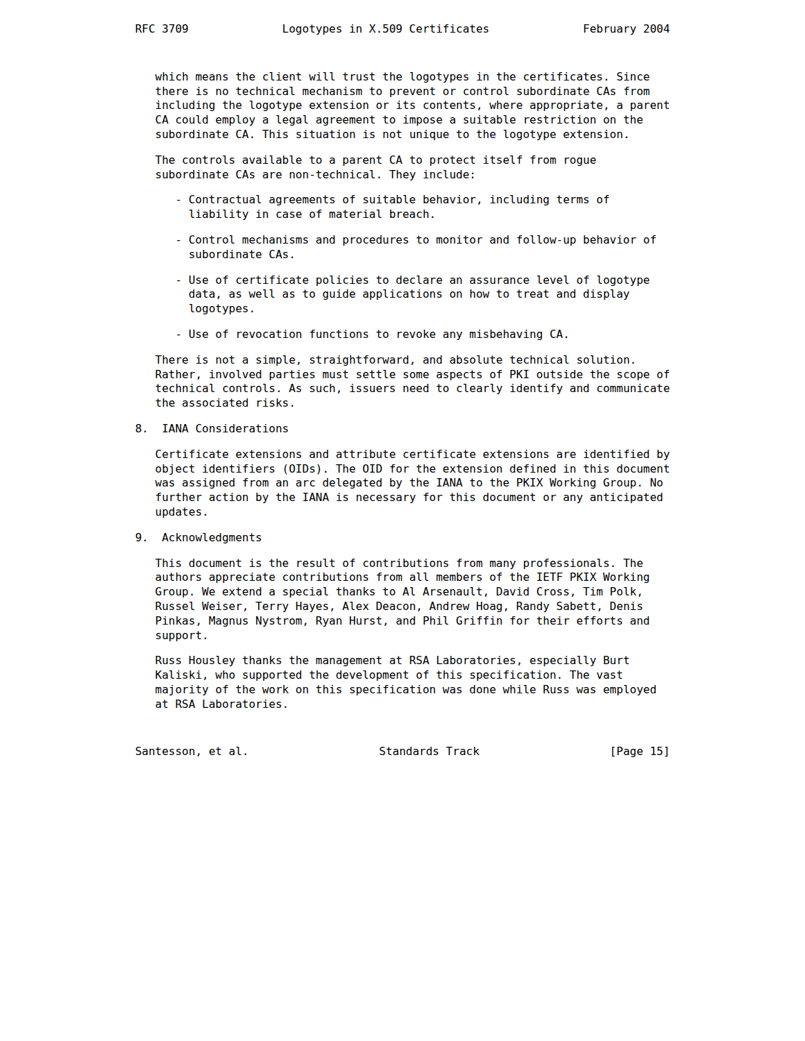RFC 3709 Logotypes in X.509 Certificates February 2004
which means the client will trust the logotypes in the certificates. Since there is no technical mechanism to prevent or control subordinate CAs from including the logotype extension or its contents, where appropriate, a parent CA could employ a legal agreement to impose a suitable restriction on the subordinate CA. This situation is not unique to the logotype extension.
The controls available to a parent CA to protect itself from rogue subordinate CAs are non-technical. They include:
Contractual agreements of suitable behavior, including terms of liability in case of material breach.
Control mechanisms and procedures to monitor and follow-up behavior of subordinate CAs.
Use of certificate policies to declare an assurance level of logotype data, as well as to guide applications on how to treat and display logotypes.
Use of revocation functions to revoke any misbehaving CA.
There is not a simple, straightforward, and absolute technical solution. Rather, involved parties must settle some aspects of PKI outside the scope of technical controls. As such, issuers need to clearly identify and communicate the associated risks.
8. IANA Considerations
Certificate extensions and attribute certificate extensions are identified by object identifiers (OIDs). The OID for the extension defined in this document was assigned from an arc delegated by the IANA to the PKIX Working Group. No further action by the IANA is necessary for this document or any anticipated updates.
9. Acknowledgments
This document is the result of contributions from many professionals. The authors appreciate contributions from all members of the IETF PKIX Working Group. We extend a special thanks to Al Arsenault, David Cross, Tim Polk, Russel Weiser, Terry Hayes, Alex Deacon, Andrew Hoag, Randy Sabett, Denis Pinkas, Magnus Nystrom, Ryan Hurst, and Phil Griffin for their efforts and support.
Russ Housley thanks the management at RSA Laboratories, especially Burt Kaliski, who supported the development of this specification. The vast majority of the work on this specification was done while Russ was employed at RSA Laboratories.
Santesson, et al. Standards Track [Page 15]